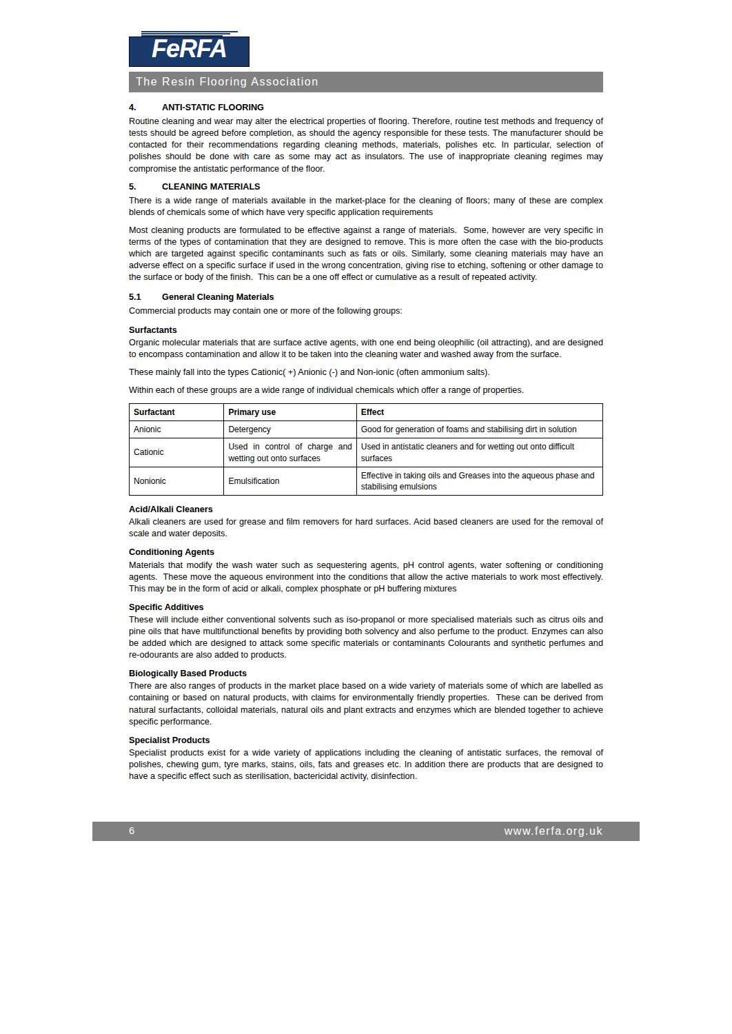FeRFA
The Resin Flooring Association
4. ANTI-STATIC FLOORING
Routine cleaning and wear may alter the electrical properties of flooring. Therefore, routine test methods and frequency of tests should be agreed before completion, as should the agency responsible for these tests. The manufacturer should be contacted for their recommendations regarding cleaning methods, materials, polishes etc. In particular, selection of polishes should be done with care as some may act as insulators. The use of inappropriate cleaning regimes may compromise the antistatic performance of the floor.
5. CLEANING MATERIALS
There is a wide range of materials available in the market-place for the cleaning of floors; many of these are complex blends of chemicals some of which have very specific application requirements
Most cleaning products are formulated to be effective against a range of materials. Some, however are very specific in terms of the types of contamination that they are designed to remove. This is more often the case with the bio-products which are targeted against specific contaminants such as fats or oils. Similarly, some cleaning materials may have an adverse effect on a specific surface if used in the wrong concentration, giving rise to etching, softening or other damage to the surface or body of the finish. This can be a one off effect or cumulative as a result of repeated activity.
5.1 General Cleaning Materials
Commercial products may contain one or more of the following groups:
Surfactants
Organic molecular materials that are surface active agents, with one end being oleophilic (oil attracting), and are designed to encompass contamination and allow it to be taken into the cleaning water and washed away from the surface.
These mainly fall into the types Cationic( +) Anionic (-) and Non-ionic (often ammonium salts).
Within each of these groups are a wide range of individual chemicals which offer a range of properties.
| Surfactant | Primary use | Effect |
| --- | --- | --- |
| Anionic | Detergency | Good for generation of foams and stabilising dirt in solution |
| Cationic | Used in control of charge and wetting out onto surfaces | Used in antistatic cleaners and for wetting out onto difficult surfaces |
| Nonionic | Emulsification | Effective in taking oils and Greases into the aqueous phase and stabilising emulsions |
Acid/Alkali Cleaners
Alkali cleaners are used for grease and film removers for hard surfaces. Acid based cleaners are used for the removal of scale and water deposits.
Conditioning Agents
Materials that modify the wash water such as sequestering agents, pH control agents, water softening or conditioning agents. These move the aqueous environment into the conditions that allow the active materials to work most effectively. This may be in the form of acid or alkali, complex phosphate or pH buffering mixtures
Specific Additives
These will include either conventional solvents such as iso-propanol or more specialised materials such as citrus oils and pine oils that have multifunctional benefits by providing both solvency and also perfume to the product. Enzymes can also be added which are designed to attack some specific materials or contaminants Colourants and synthetic perfumes and re-odourants are also added to products.
Biologically Based Products
There are also ranges of products in the market place based on a wide variety of materials some of which are labelled as containing or based on natural products, with claims for environmentally friendly properties. These can be derived from natural surfactants, colloidal materials, natural oils and plant extracts and enzymes which are blended together to achieve specific performance.
Specialist Products
Specialist products exist for a wide variety of applications including the cleaning of antistatic surfaces, the removal of polishes, chewing gum, tyre marks, stains, oils, fats and greases etc. In addition there are products that are designed to have a specific effect such as sterilisation, bactericidal activity, disinfection.
6 www.ferfa.org.uk